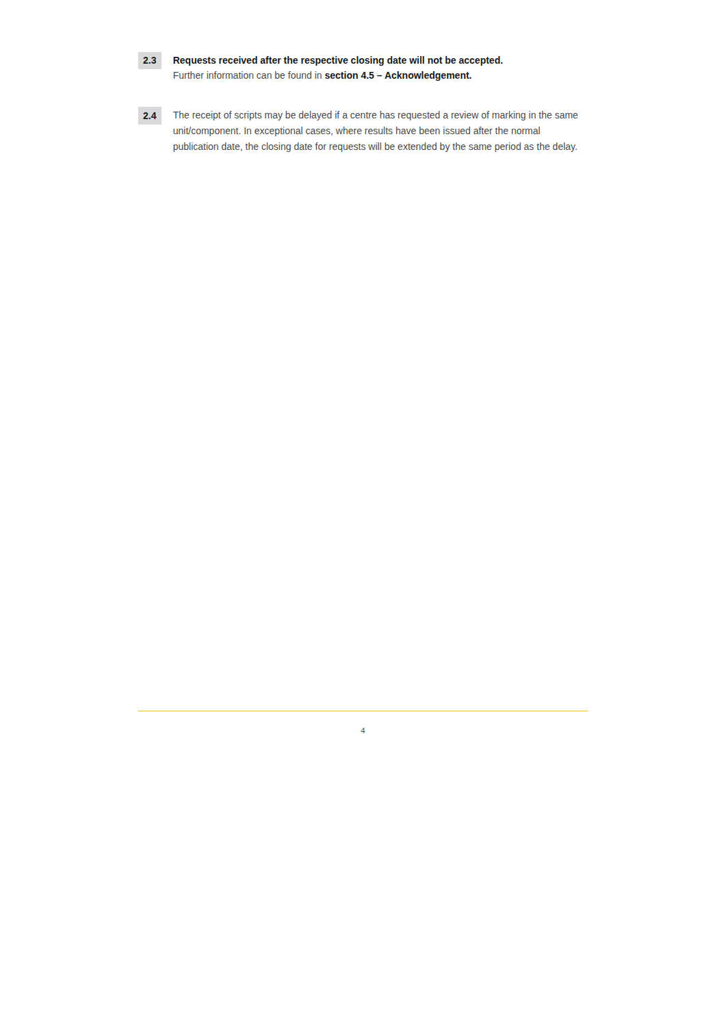2.3
Requests received after the respective closing date will not be accepted.
Further information can be found in section 4.5 – Acknowledgement.
2.4
The receipt of scripts may be delayed if a centre has requested a review of marking in the same unit/component. In exceptional cases, where results have been issued after the normal publication date, the closing date for requests will be extended by the same period as the delay.
4